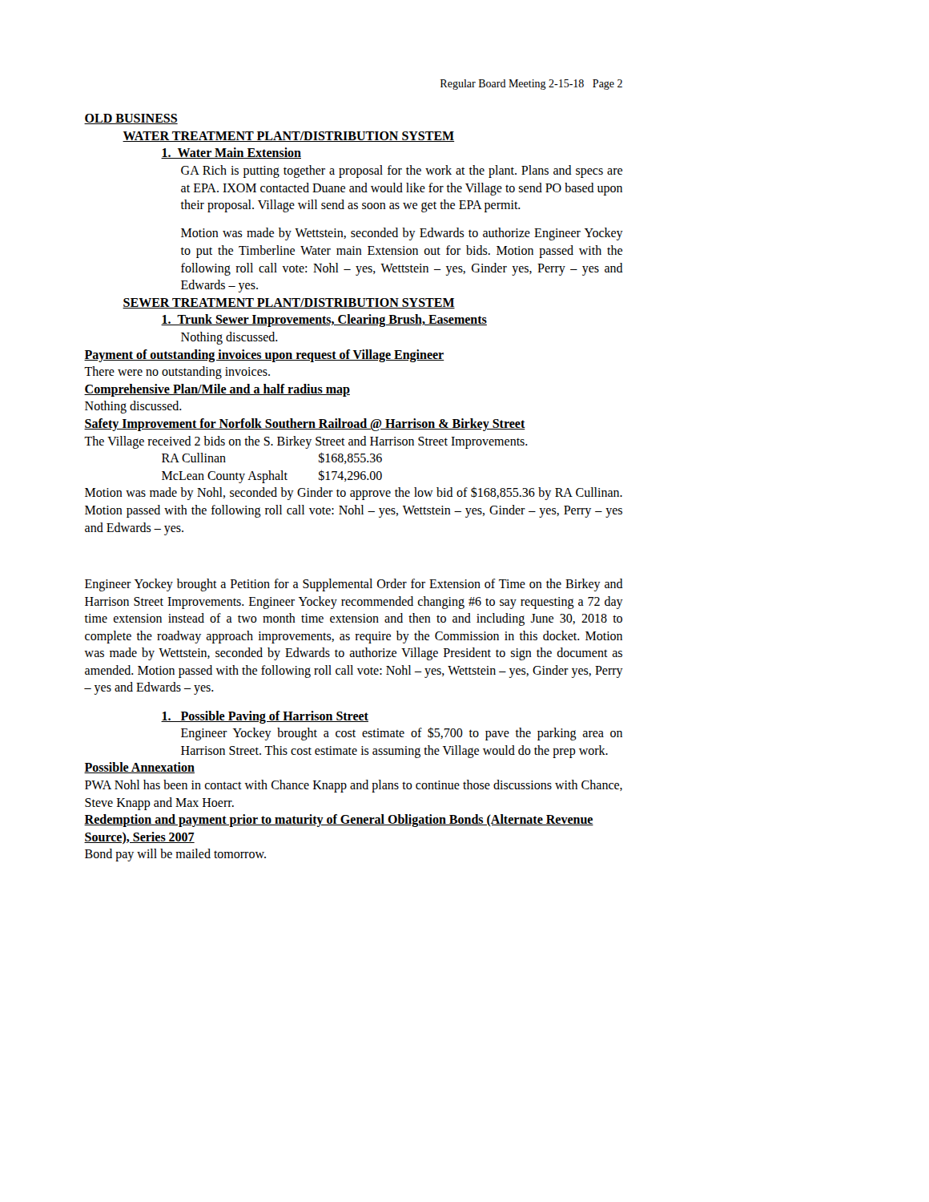Regular Board Meeting 2-15-18 Page 2
OLD BUSINESS
WATER TREATMENT PLANT/DISTRIBUTION SYSTEM
1. Water Main Extension
GA Rich is putting together a proposal for the work at the plant. Plans and specs are at EPA. IXOM contacted Duane and would like for the Village to send PO based upon their proposal. Village will send as soon as we get the EPA permit.
Motion was made by Wettstein, seconded by Edwards to authorize Engineer Yockey to put the Timberline Water main Extension out for bids. Motion passed with the following roll call vote: Nohl – yes, Wettstein – yes, Ginder yes, Perry – yes and Edwards – yes.
SEWER TREATMENT PLANT/DISTRIBUTION SYSTEM
1. Trunk Sewer Improvements, Clearing Brush, Easements
Nothing discussed.
Payment of outstanding invoices upon request of Village Engineer
There were no outstanding invoices.
Comprehensive Plan/Mile and a half radius map
Nothing discussed.
Safety Improvement for Norfolk Southern Railroad @ Harrison & Birkey Street
The Village received 2 bids on the S. Birkey Street and Harrison Street Improvements.
| RA Cullinan | $168,855.36 |
| McLean County Asphalt | $174,296.00 |
Motion was made by Nohl, seconded by Ginder to approve the low bid of $168,855.36 by RA Cullinan. Motion passed with the following roll call vote: Nohl – yes, Wettstein – yes, Ginder – yes, Perry – yes and Edwards – yes.
Engineer Yockey brought a Petition for a Supplemental Order for Extension of Time on the Birkey and Harrison Street Improvements. Engineer Yockey recommended changing #6 to say requesting a 72 day time extension instead of a two month time extension and then to and including June 30, 2018 to complete the roadway approach improvements, as require by the Commission in this docket. Motion was made by Wettstein, seconded by Edwards to authorize Village President to sign the document as amended. Motion passed with the following roll call vote: Nohl – yes, Wettstein – yes, Ginder yes, Perry – yes and Edwards – yes.
1. Possible Paving of Harrison Street
Engineer Yockey brought a cost estimate of $5,700 to pave the parking area on Harrison Street. This cost estimate is assuming the Village would do the prep work.
Possible Annexation
PWA Nohl has been in contact with Chance Knapp and plans to continue those discussions with Chance, Steve Knapp and Max Hoerr.
Redemption and payment prior to maturity of General Obligation Bonds (Alternate Revenue Source), Series 2007
Bond pay will be mailed tomorrow.